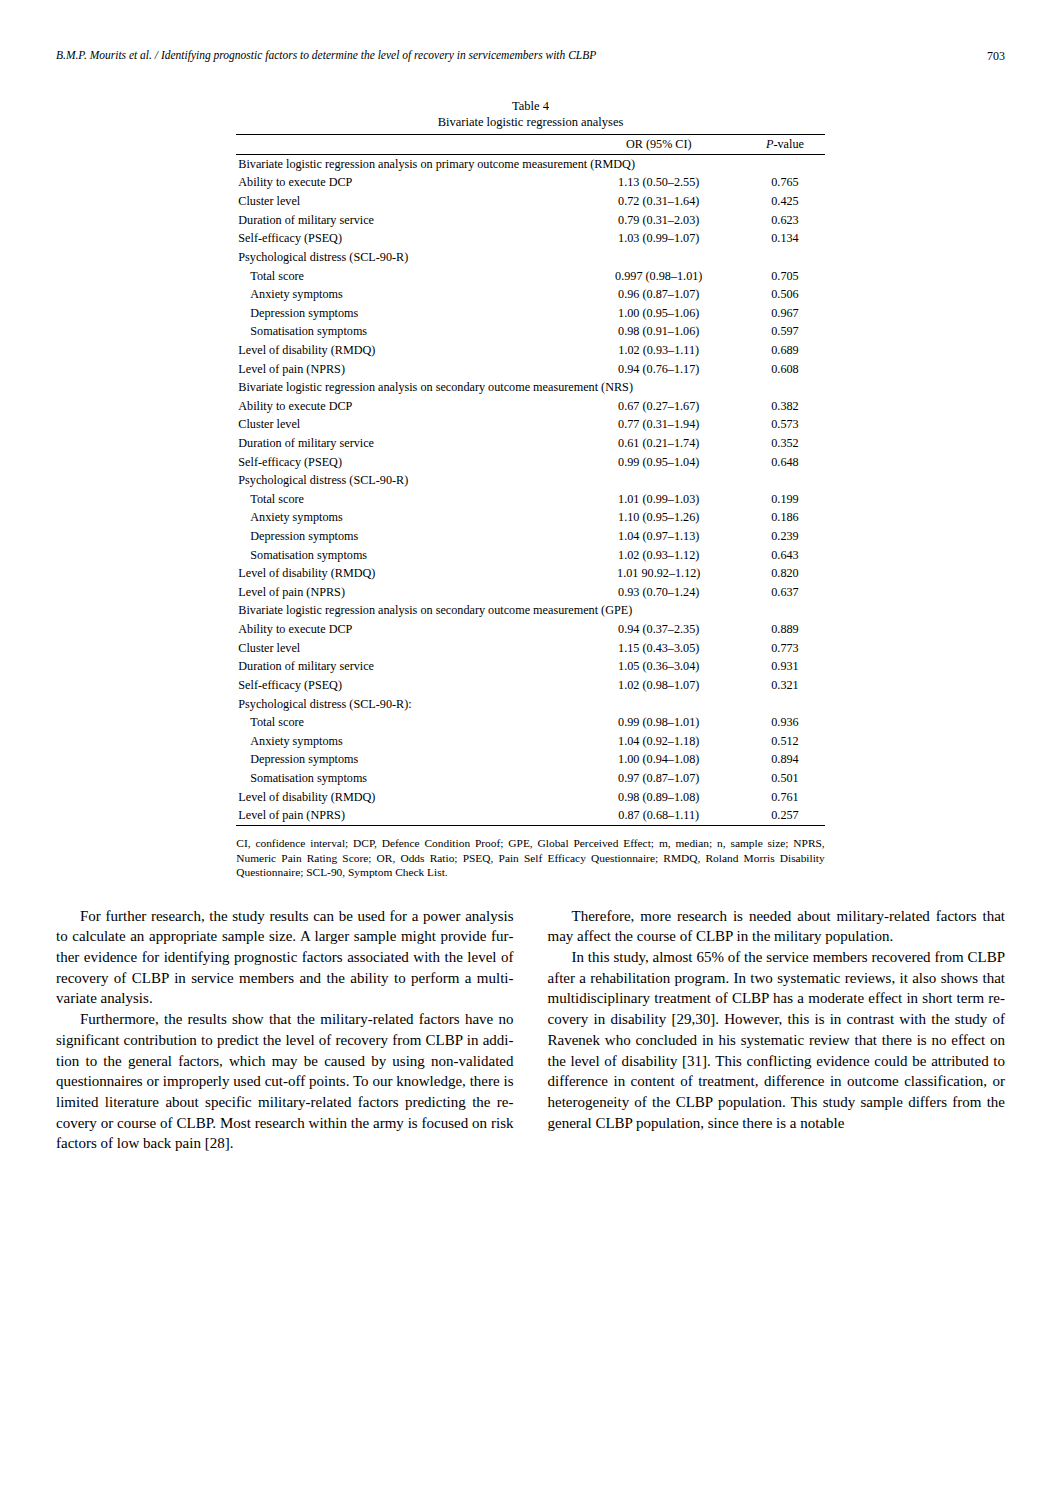B.M.P. Mourits et al. / Identifying prognostic factors to determine the level of recovery in servicemembers with CLBP 703
Table 4
Bivariate logistic regression analyses
| | OR (95% CI) | P -value |
| --- | --- | --- |
| Bivariate logistic regression analysis on primary outcome measurement (RMDQ) |
| Ability to execute DCP | 1.13 (0.50–2.55) | 0.765 |
| Cluster level | 0.72 (0.31–1.64) | 0.425 |
| Duration of military service | 0.79 (0.31–2.03) | 0.623 |
| Self-efficacy (PSEQ) | 1.03 (0.99–1.07) | 0.134 |
| Psychological distress (SCL-90-R) | | |
| Total score | 0.997 (0.98–1.01) | 0.705 |
| Anxiety symptoms | 0.96 (0.87–1.07) | 0.506 |
| Depression symptoms | 1.00 (0.95–1.06) | 0.967 |
| Somatisation symptoms | 0.98 (0.91–1.06) | 0.597 |
| Level of disability (RMDQ) | 1.02 (0.93–1.11) | 0.689 |
| Level of pain (NPRS) | 0.94 (0.76–1.17) | 0.608 |
| Bivariate logistic regression analysis on secondary outcome measurement (NRS) |
| Ability to execute DCP | 0.67 (0.27–1.67) | 0.382 |
| Cluster level | 0.77 (0.31–1.94) | 0.573 |
| Duration of military service | 0.61 (0.21–1.74) | 0.352 |
| Self-efficacy (PSEQ) | 0.99 (0.95–1.04) | 0.648 |
| Psychological distress (SCL-90-R) | | |
| Total score | 1.01 (0.99–1.03) | 0.199 |
| Anxiety symptoms | 1.10 (0.95–1.26) | 0.186 |
| Depression symptoms | 1.04 (0.97–1.13) | 0.239 |
| Somatisation symptoms | 1.02 (0.93–1.12) | 0.643 |
| Level of disability (RMDQ) | 1.01 90.92–1.12) | 0.820 |
| Level of pain (NPRS) | 0.93 (0.70–1.24) | 0.637 |
| Bivariate logistic regression analysis on secondary outcome measurement (GPE) |
| Ability to execute DCP | 0.94 (0.37–2.35) | 0.889 |
| Cluster level | 1.15 (0.43–3.05) | 0.773 |
| Duration of military service | 1.05 (0.36–3.04) | 0.931 |
| Self-efficacy (PSEQ) | 1.02 (0.98–1.07) | 0.321 |
| Psychological distress (SCL-90-R): | | |
| Total score | 0.99 (0.98–1.01) | 0.936 |
| Anxiety symptoms | 1.04 (0.92–1.18) | 0.512 |
| Depression symptoms | 1.00 (0.94–1.08) | 0.894 |
| Somatisation symptoms | 0.97 (0.87–1.07) | 0.501 |
| Level of disability (RMDQ) | 0.98 (0.89–1.08) | 0.761 |
| Level of pain (NPRS) | 0.87 (0.68–1.11) | 0.257 |
CI, confidence interval; DCP, Defence Condition Proof; GPE, Global Perceived Effect; m, median; n, sample size; NPRS, Numeric Pain Rating Score; OR, Odds Ratio; PSEQ, Pain Self Efficacy Questionnaire; RMDQ, Roland Morris Disability Questionnaire; SCL-90, Symptom Check List.
For further research, the study results can be used for a power analysis to calculate an appropriate sample size. A larger sample might provide further evidence for identifying prognostic factors associated with the level of recovery of CLBP in service members and the ability to perform a multivariate analysis.
Furthermore, the results show that the military-related factors have no significant contribution to predict the level of recovery from CLBP in addition to the general factors, which may be caused by using non-validated questionnaires or improperly used cut-off points. To our knowledge, there is limited literature about specific military-related factors predicting the recovery or course of CLBP. Most research within the army is focused on risk factors of low back pain [28].
Therefore, more research is needed about military-related factors that may affect the course of CLBP in the military population.
In this study, almost 65% of the service members recovered from CLBP after a rehabilitation program. In two systematic reviews, it also shows that multidisciplinary treatment of CLBP has a moderate effect in short term recovery in disability [29,30]. However, this is in contrast with the study of Ravenek who concluded in his systematic review that there is no effect on the level of disability [31]. This conflicting evidence could be attributed to difference in content of treatment, difference in outcome classification, or heterogeneity of the CLBP population. This study sample differs from the general CLBP population, since there is a notable